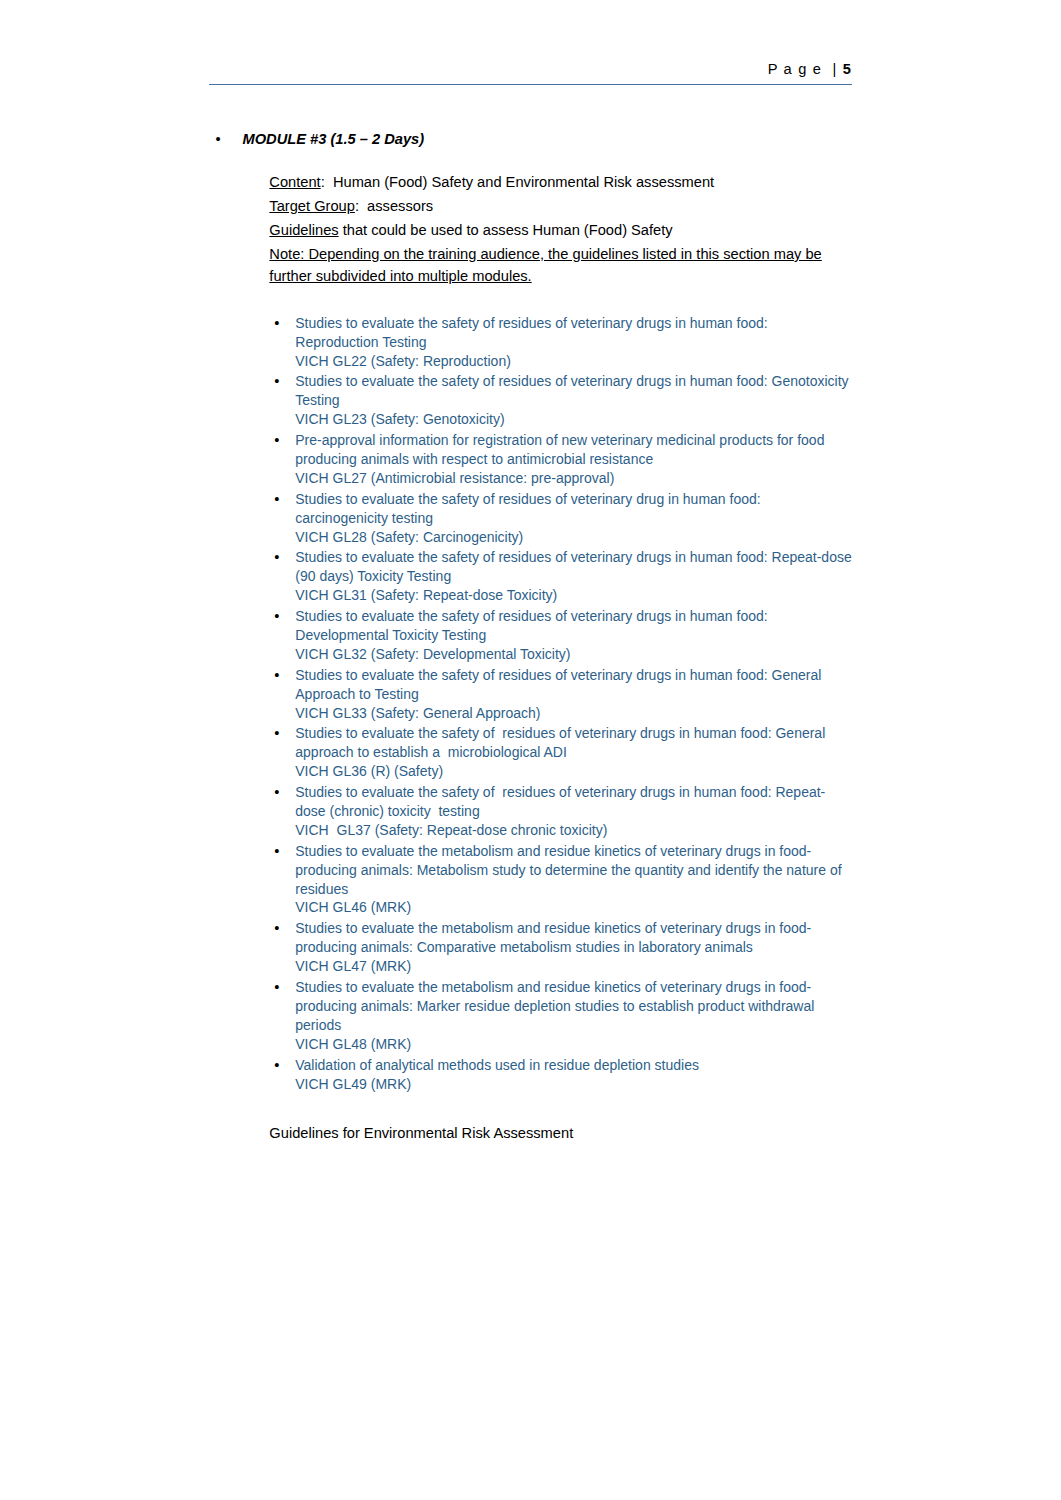P a g e | 5
MODULE #3 (1.5 – 2 Days)
Content: Human (Food) Safety and Environmental Risk assessment
Target Group: assessors
Guidelines that could be used to assess Human (Food) Safety
Note: Depending on the training audience, the guidelines listed in this section may be further subdivided into multiple modules.
Studies to evaluate the safety of residues of veterinary drugs in human food: Reproduction Testing VICH GL22 (Safety: Reproduction)
Studies to evaluate the safety of residues of veterinary drugs in human food: Genotoxicity Testing VICH GL23 (Safety: Genotoxicity)
Pre-approval information for registration of new veterinary medicinal products for food producing animals with respect to antimicrobial resistance VICH GL27 (Antimicrobial resistance: pre-approval)
Studies to evaluate the safety of residues of veterinary drug in human food: carcinogenicity testing VICH GL28 (Safety: Carcinogenicity)
Studies to evaluate the safety of residues of veterinary drugs in human food: Repeat-dose (90 days) Toxicity Testing VICH GL31 (Safety: Repeat-dose Toxicity)
Studies to evaluate the safety of residues of veterinary drugs in human food: Developmental Toxicity Testing VICH GL32 (Safety: Developmental Toxicity)
Studies to evaluate the safety of residues of veterinary drugs in human food: General Approach to Testing VICH GL33 (Safety: General Approach)
Studies to evaluate the safety of residues of veterinary drugs in human food: General approach to establish a microbiological ADI VICH GL36 (R) (Safety)
Studies to evaluate the safety of residues of veterinary drugs in human food: Repeat-dose (chronic) toxicity testing VICH GL37 (Safety: Repeat-dose chronic toxicity)
Studies to evaluate the metabolism and residue kinetics of veterinary drugs in food-producing animals: Metabolism study to determine the quantity and identify the nature of residues VICH GL46 (MRK)
Studies to evaluate the metabolism and residue kinetics of veterinary drugs in food-producing animals: Comparative metabolism studies in laboratory animals VICH GL47 (MRK)
Studies to evaluate the metabolism and residue kinetics of veterinary drugs in food-producing animals: Marker residue depletion studies to establish product withdrawal periods VICH GL48 (MRK)
Validation of analytical methods used in residue depletion studies VICH GL49 (MRK)
Guidelines for Environmental Risk Assessment